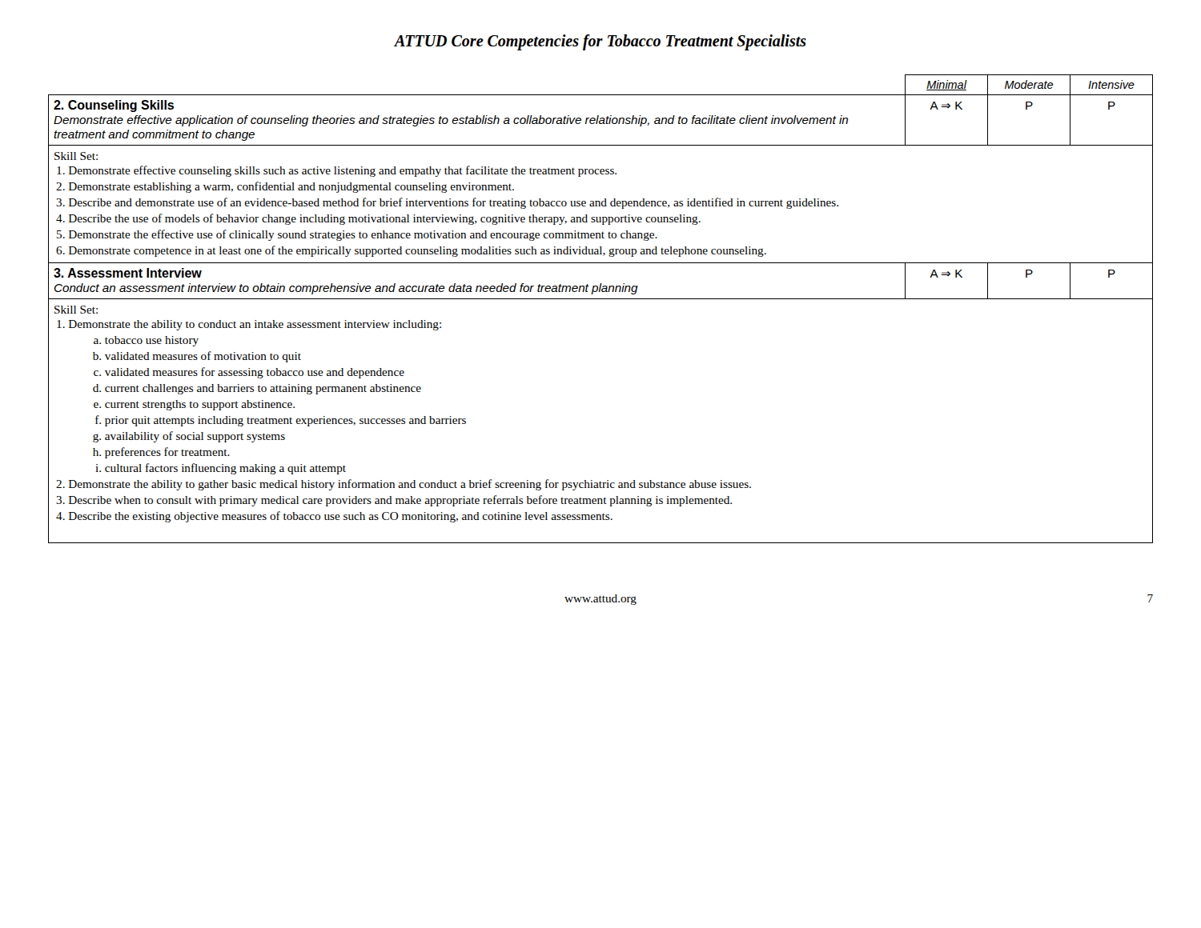ATTUD Core Competencies for Tobacco Treatment Specialists
| | Minimal | Moderate | Intensive |
| 2. Counseling Skills Demonstrate effective application of counseling theories and strategies to establish a collaborative relationship, and to facilitate client involvement in treatment and commitment to change | A ⇒ K | P | P |
| Skill Set: Demonstrate effective counseling skills such as active listening and empathy that facilitate the treatment process. Demonstrate establishing a warm, confidential and nonjudgmental counseling environment. Describe and demonstrate use of an evidence-based method for brief interventions for treating tobacco use and dependence, as identified in current guidelines. Describe the use of models of behavior change including motivational interviewing, cognitive therapy, and supportive counseling. Demonstrate the effective use of clinically sound strategies to enhance motivation and encourage commitment to change. Demonstrate competence in at least one of the empirically supported counseling modalities such as individual, group and telephone counseling. |
| 3. Assessment Interview Conduct an assessment interview to obtain comprehensive and accurate data needed for treatment planning | A ⇒ K | P | P |
| Skill Set: Demonstrate the ability to conduct an intake assessment interview including: tobacco use history validated measures of motivation to quit validated measures for assessing tobacco use and dependence current challenges and barriers to attaining permanent abstinence current strengths to support abstinence. prior quit attempts including treatment experiences, successes and barriers availability of social support systems preferences for treatment. cultural factors influencing making a quit attempt Demonstrate the ability to gather basic medical history information and conduct a brief screening for psychiatric and substance abuse issues. Describe when to consult with primary medical care providers and make appropriate referrals before treatment planning is implemented. Describe the existing objective measures of tobacco use such as CO monitoring, and cotinine level assessments. |
www.attud.org 7